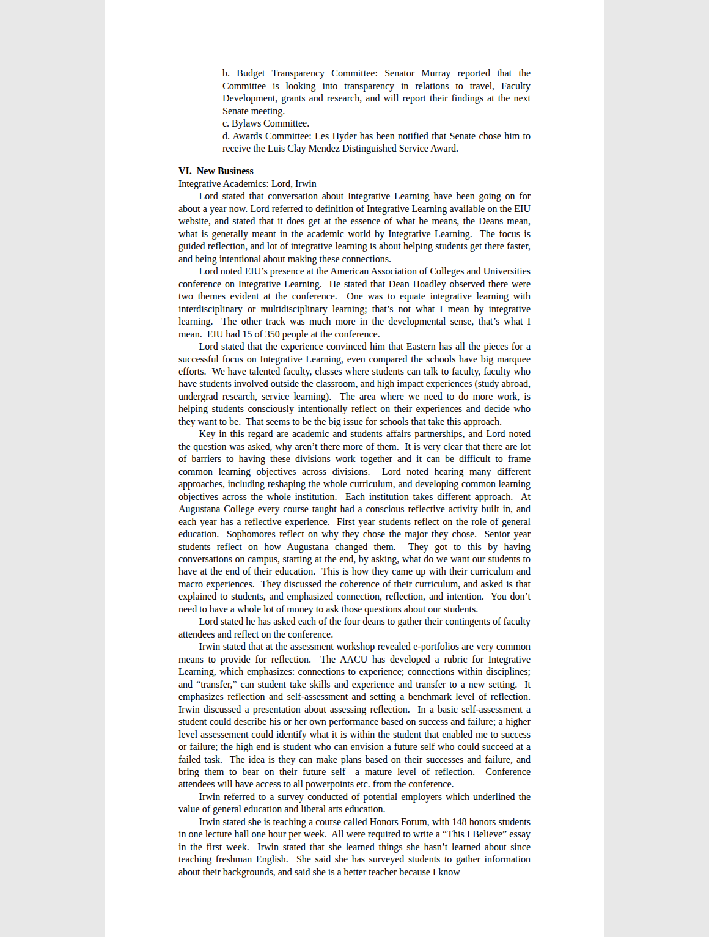b. Budget Transparency Committee: Senator Murray reported that the Committee is looking into transparency in relations to travel, Faculty Development, grants and research, and will report their findings at the next Senate meeting.
c. Bylaws Committee.
d. Awards Committee: Les Hyder has been notified that Senate chose him to receive the Luis Clay Mendez Distinguished Service Award.
VI. New Business
Integrative Academics: Lord, Irwin
Lord stated that conversation about Integrative Learning have been going on for about a year now. Lord referred to definition of Integrative Learning available on the EIU website, and stated that it does get at the essence of what he means, the Deans mean, what is generally meant in the academic world by Integrative Learning. The focus is guided reflection, and lot of integrative learning is about helping students get there faster, and being intentional about making these connections.
Lord noted EIU’s presence at the American Association of Colleges and Universities conference on Integrative Learning. He stated that Dean Hoadley observed there were two themes evident at the conference. One was to equate integrative learning with interdisciplinary or multidisciplinary learning; that’s not what I mean by integrative learning. The other track was much more in the developmental sense, that’s what I mean. EIU had 15 of 350 people at the conference.
Lord stated that the experience convinced him that Eastern has all the pieces for a successful focus on Integrative Learning, even compared the schools have big marquee efforts. We have talented faculty, classes where students can talk to faculty, faculty who have students involved outside the classroom, and high impact experiences (study abroad, undergrad research, service learning). The area where we need to do more work, is helping students consciously intentionally reflect on their experiences and decide who they want to be. That seems to be the big issue for schools that take this approach.
Key in this regard are academic and students affairs partnerships, and Lord noted the question was asked, why aren’t there more of them. It is very clear that there are lot of barriers to having these divisions work together and it can be difficult to frame common learning objectives across divisions. Lord noted hearing many different approaches, including reshaping the whole curriculum, and developing common learning objectives across the whole institution. Each institution takes different approach. At Augustana College every course taught had a conscious reflective activity built in, and each year has a reflective experience. First year students reflect on the role of general education. Sophomores reflect on why they chose the major they chose. Senior year students reflect on how Augustana changed them. They got to this by having conversations on campus, starting at the end, by asking, what do we want our students to have at the end of their education. This is how they came up with their curriculum and macro experiences. They discussed the coherence of their curriculum, and asked is that explained to students, and emphasized connection, reflection, and intention. You don’t need to have a whole lot of money to ask those questions about our students.
Lord stated he has asked each of the four deans to gather their contingents of faculty attendees and reflect on the conference.
Irwin stated that at the assessment workshop revealed e-portfolios are very common means to provide for reflection. The AACU has developed a rubric for Integrative Learning, which emphasizes: connections to experience; connections within disciplines; and “transfer,” can student take skills and experience and transfer to a new setting. It emphasizes reflection and self-assessment and setting a benchmark level of reflection. Irwin discussed a presentation about assessing reflection. In a basic self-assessment a student could describe his or her own performance based on success and failure; a higher level assessement could identify what it is within the student that enabled me to success or failure; the high end is student who can envision a future self who could succeed at a failed task. The idea is they can make plans based on their successes and failure, and bring them to bear on their future self—a mature level of reflection. Conference attendees will have access to all powerpoints etc. from the conference.
Irwin referred to a survey conducted of potential employers which underlined the value of general education and liberal arts education.
Irwin stated she is teaching a course called Honors Forum, with 148 honors students in one lecture hall one hour per week. All were required to write a “This I Believe” essay in the first week. Irwin stated that she learned things she hasn’t learned about since teaching freshman English. She said she has surveyed students to gather information about their backgrounds, and said she is a better teacher because I know